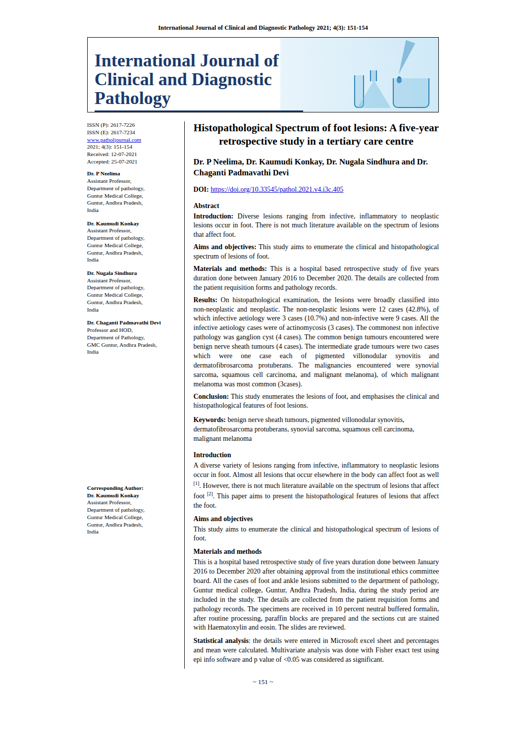International Journal of Clinical and Diagnostic Pathology 2021; 4(3): 151-154
International Journal of
Clinical and Diagnostic Pathology
ISSN (P): 2617-7226
ISSN (E): 2617-7234
www.patholjournal.com
2021; 4(3): 151-154
Received: 12-07-2021
Accepted: 25-07-2021
Dr. P Neelima
Assistant Professor,
Department of pathology,
Guntur Medical College,
Guntur, Andhra Pradesh,
India
Dr. Kaumudi Konkay
Assistant Professor,
Department of pathology,
Guntur Medical College,
Guntur, Andhra Pradesh,
India
Dr. Nugala Sindhura
Assistant Professor,
Department of pathology,
Guntur Medical College,
Guntur, Andhra Pradesh,
India
Dr. Chaganti Padmavathi Devi
Professor and HOD,
Department of Pathology,
GMC Guntur, Andhra Pradesh,
India
Corresponding Author:
Dr. Kaumudi Konkay
Assistant Professor,
Department of pathology,
Guntur Medical College,
Guntur, Andhra Pradesh,
India
Histopathological Spectrum of foot lesions: A five-year retrospective study in a tertiary care centre
Dr. P Neelima, Dr. Kaumudi Konkay, Dr. Nugala Sindhura and Dr. Chaganti Padmavathi Devi
DOI: https://doi.org/10.33545/pathol.2021.v4.i3c.405
Abstract
Introduction: Diverse lesions ranging from infective, inflammatory to neoplastic lesions occur in foot. There is not much literature available on the spectrum of lesions that affect foot.
Aims and objectives: This study aims to enumerate the clinical and histopathological spectrum of lesions of foot.
Materials and methods: This is a hospital based retrospective study of five years duration done between January 2016 to December 2020. The details are collected from the patient requisition forms and pathology records.
Results: On histopathological examination, the lesions were broadly classified into non-neoplastic and neoplastic. The non-neoplastic lesions were 12 cases (42.8%), of which infective aetiology were 3 cases (10.7%) and non-infective were 9 cases. All the infective aetiology cases were of actinomycosis (3 cases). The commonest non infective pathology was ganglion cyst (4 cases). The common benign tumours encountered were benign nerve sheath tumours (4 cases). The intermediate grade tumours were two cases which were one case each of pigmented villonodular synovitis and dermatofibrosarcoma protuberans. The malignancies encountered were synovial sarcoma, squamous cell carcinoma, and malignant melanoma), of which malignant melanoma was most common (3cases).
Conclusion: This study enumerates the lesions of foot, and emphasises the clinical and histopathological features of foot lesions.
Keywords: benign nerve sheath tumours, pigmented villonodular synovitis, dermatofibrosarcoma protuberans, synovial sarcoma, squamous cell carcinoma, malignant melanoma
Introduction
A diverse variety of lesions ranging from infective, inflammatory to neoplastic lesions occur in foot. Almost all lesions that occur elsewhere in the body can affect foot as well [1]. However, there is not much literature available on the spectrum of lesions that affect foot [2]. This paper aims to present the histopathological features of lesions that affect the foot.
Aims and objectives
This study aims to enumerate the clinical and histopathological spectrum of lesions of foot.
Materials and methods
This is a hospital based retrospective study of five years duration done between January 2016 to December 2020 after obtaining approval from the institutional ethics committee board. All the cases of foot and ankle lesions submitted to the department of pathology, Guntur medical college, Guntur, Andhra Pradesh, India, during the study period are included in the study. The details are collected from the patient requisition forms and pathology records. The specimens are received in 10 percent neutral buffered formalin, after routine processing, paraffin blocks are prepared and the sections cut are stained with Haematoxylin and eosin. The slides are reviewed.
Statistical analysis: the details were entered in Microsoft excel sheet and percentages and mean were calculated. Multivariate analysis was done with Fisher exact test using epi info software and p value of <0.05 was considered as significant.
~ 151 ~